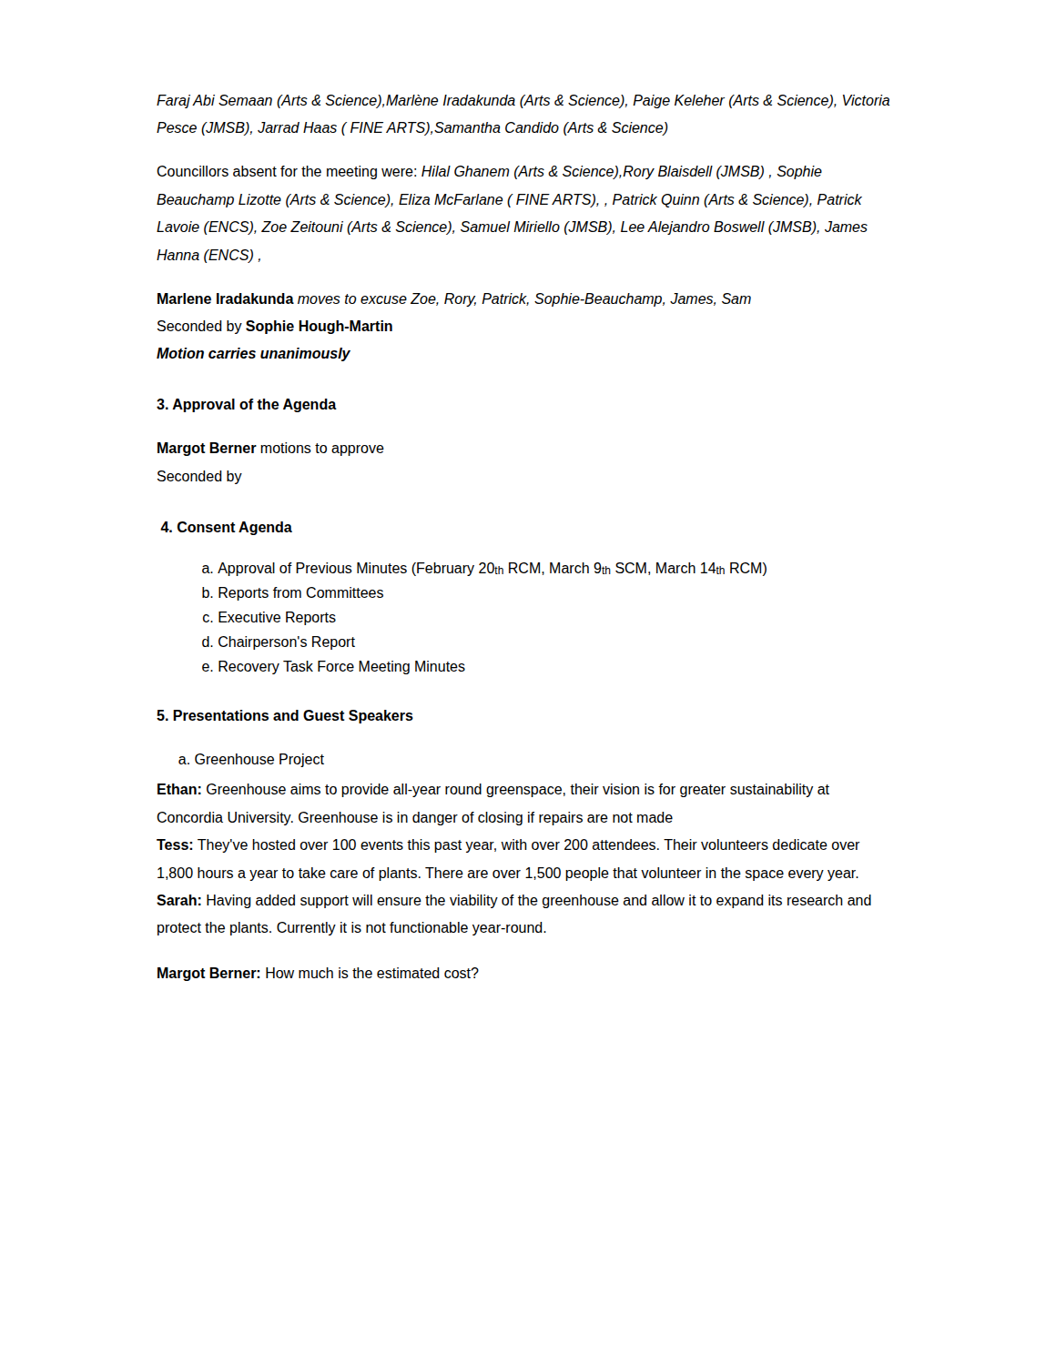Faraj Abi Semaan (Arts & Science),Marlène Iradakunda (Arts & Science), Paige Keleher (Arts & Science), Victoria Pesce (JMSB), Jarrad Haas ( FINE ARTS),Samantha Candido (Arts & Science)
Councillors absent for the meeting were: Hilal Ghanem (Arts & Science),Rory Blaisdell (JMSB) , Sophie Beauchamp Lizotte (Arts & Science), Eliza McFarlane ( FINE ARTS), , Patrick Quinn (Arts & Science), Patrick Lavoie (ENCS), Zoe Zeitouni (Arts & Science), Samuel Miriello (JMSB), Lee Alejandro Boswell (JMSB), James Hanna (ENCS) ,
Marlene Iradakunda moves to excuse Zoe, Rory, Patrick, Sophie-Beauchamp, James, Sam
Seconded by Sophie Hough-Martin
Motion carries unanimously
3. Approval of the Agenda
Margot Berner motions to approve
Seconded by
4. Consent Agenda
Approval of Previous Minutes (February 20th RCM, March 9th SCM, March 14th RCM)
Reports from Committees
Executive Reports
Chairperson's Report
Recovery Task Force Meeting Minutes
5. Presentations and Guest Speakers
Greenhouse Project
Ethan: Greenhouse aims to provide all-year round greenspace, their vision is for greater sustainability at Concordia University. Greenhouse is in danger of closing if repairs are not made
Tess: They've hosted over 100 events this past year, with over 200 attendees. Their volunteers dedicate over 1,800 hours a year to take care of plants. There are over 1,500 people that volunteer in the space every year.
Sarah: Having added support will ensure the viability of the greenhouse and allow it to expand its research and protect the plants. Currently it is not functionable year-round.
Margot Berner: How much is the estimated cost?